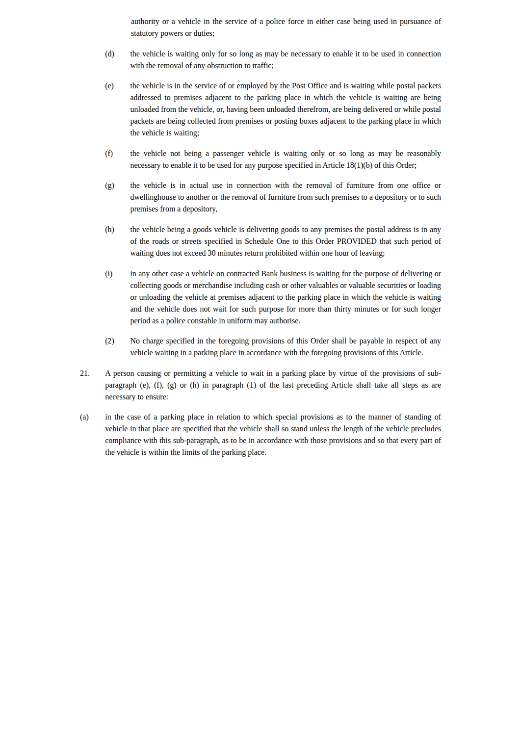authority or a vehicle in the service of a police force in either case being used in pursuance of statutory powers or duties;
(d) the vehicle is waiting only for so long as may be necessary to enable it to be used in connection with the removal of any obstruction to traffic;
(e) the vehicle is in the service of or employed by the Post Office and is waiting while postal packets addressed to premises adjacent to the parking place in which the vehicle is waiting are being unloaded from the vehicle, or, having been unloaded therefrom, are being delivered or while postal packets are being collected from premises or posting boxes adjacent to the parking place in which the vehicle is waiting;
(f) the vehicle not being a passenger vehicle is waiting only or so long as may be reasonably necessary to enable it to be used for any purpose specified in Article 18(1)(b) of this Order;
(g) the vehicle is in actual use in connection with the removal of furniture from one office or dwellinghouse to another or the removal of furniture from such premises to a depository or to such premises from a depository,
(h) the vehicle being a goods vehicle is delivering goods to any premises the postal address is in any of the roads or streets specified in Schedule One to this Order PROVIDED that such period of waiting does not exceed 30 minutes return prohibited within one hour of leaving;
(i) in any other case a vehicle on contracted Bank business is waiting for the purpose of delivering or collecting goods or merchandise including cash or other valuables or valuable securities or loading or unloading the vehicle at premises adjacent to the parking place in which the vehicle is waiting and the vehicle does not wait for such purpose for more than thirty minutes or for such longer period as a police constable in uniform may authorise.
(2) No charge specified in the foregoing provisions of this Order shall be payable in respect of any vehicle waiting in a parking place in accordance with the foregoing provisions of this Article.
21. A person causing or permitting a vehicle to wait in a parking place by virtue of the provisions of sub-paragraph (e), (f), (g) or (h) in paragraph (1) of the last preceding Article shall take all steps as are necessary to ensure:
(a) in the case of a parking place in relation to which special provisions as to the manner of standing of vehicle in that place are specified that the vehicle shall so stand unless the length of the vehicle precludes compliance with this sub-paragraph, as to be in accordance with those provisions and so that every part of the vehicle is within the limits of the parking place.